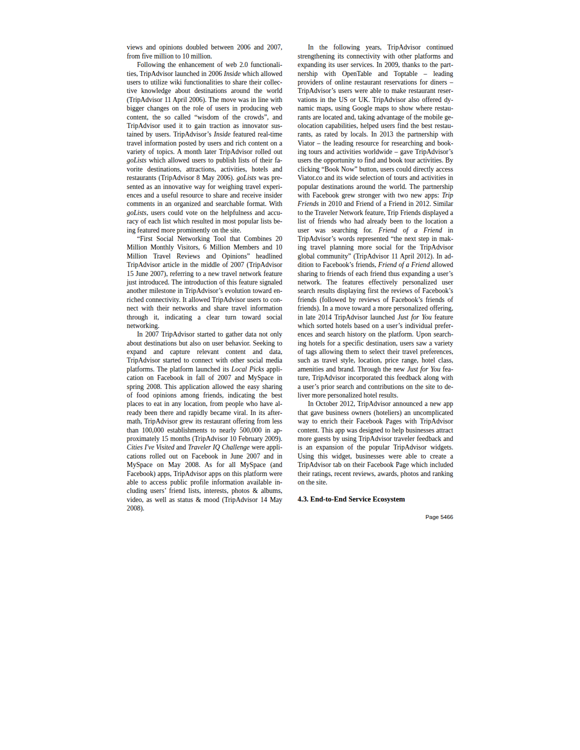views and opinions doubled between 2006 and 2007, from five million to 10 million.
Following the enhancement of web 2.0 functionalities, TripAdvisor launched in 2006 Inside which allowed users to utilize wiki functionalities to share their collective knowledge about destinations around the world (TripAdvisor 11 April 2006). The move was in line with bigger changes on the role of users in producing web content, the so called “wisdom of the crowds”, and TripAdvisor used it to gain traction as innovator sustained by users. TripAdvisor’s Inside featured real-time travel information posted by users and rich content on a variety of topics. A month later TripAdvisor rolled out goLists which allowed users to publish lists of their favorite destinations, attractions, activities, hotels and restaurants (TripAdvisor 8 May 2006). goLists was presented as an innovative way for weighing travel experiences and a useful resource to share and receive insider comments in an organized and searchable format. With goLists, users could vote on the helpfulness and accuracy of each list which resulted in most popular lists being featured more prominently on the site.
“First Social Networking Tool that Combines 20 Million Monthly Visitors, 6 Million Members and 10 Million Travel Reviews and Opinions” headlined TripAdvisor article in the middle of 2007 (TripAdvisor 15 June 2007), referring to a new travel network feature just introduced. The introduction of this feature signaled another milestone in TripAdvisor’s evolution toward enriched connectivity. It allowed TripAdvisor users to connect with their networks and share travel information through it, indicating a clear turn toward social networking.
In 2007 TripAdvisor started to gather data not only about destinations but also on user behavior. Seeking to expand and capture relevant content and data, TripAdvisor started to connect with other social media platforms. The platform launched its Local Picks application on Facebook in fall of 2007 and MySpace in spring 2008. This application allowed the easy sharing of food opinions among friends, indicating the best places to eat in any location, from people who have already been there and rapidly became viral. In its aftermath, TripAdvisor grew its restaurant offering from less than 100,000 establishments to nearly 500,000 in approximately 15 months (TripAdvisor 10 February 2009). Cities I've Visited and Traveler IQ Challenge were applications rolled out on Facebook in June 2007 and in MySpace on May 2008. As for all MySpace (and Facebook) apps, TripAdvisor apps on this platform were able to access public profile information available including users’ friend lists, interests, photos & albums, video, as well as status & mood (TripAdvisor 14 May 2008).
In the following years, TripAdvisor continued strengthening its connectivity with other platforms and expanding its user services. In 2009, thanks to the partnership with OpenTable and Toptable – leading providers of online restaurant reservations for diners – TripAdvisor’s users were able to make restaurant reservations in the US or UK. TripAdvisor also offered dynamic maps, using Google maps to show where restaurants are located and, taking advantage of the mobile geolocation capabilities, helped users find the best restaurants, as rated by locals. In 2013 the partnership with Viator – the leading resource for researching and booking tours and activities worldwide – gave TripAdvisor’s users the opportunity to find and book tour activities. By clicking “Book Now” button, users could directly access Viator.co and its wide selection of tours and activities in popular destinations around the world. The partnership with Facebook grew stronger with two new apps: Trip Friends in 2010 and Friend of a Friend in 2012. Similar to the Traveler Network feature, Trip Friends displayed a list of friends who had already been to the location a user was searching for. Friend of a Friend in TripAdvisor’s words represented “the next step in making travel planning more social for the TripAdvisor global community” (TripAdvisor 11 April 2012). In addition to Facebook’s friends, Friend of a Friend allowed sharing to friends of each friend thus expanding a user’s network. The features effectively personalized user search results displaying first the reviews of Facebook’s friends (followed by reviews of Facebook’s friends of friends). In a move toward a more personalized offering, in late 2014 TripAdvisor launched Just for You feature which sorted hotels based on a user’s individual preferences and search history on the platform. Upon searching hotels for a specific destination, users saw a variety of tags allowing them to select their travel preferences, such as travel style, location, price range, hotel class, amenities and brand. Through the new Just for You feature, TripAdvisor incorporated this feedback along with a user’s prior search and contributions on the site to deliver more personalized hotel results.
In October 2012, TripAdvisor announced a new app that gave business owners (hoteliers) an uncomplicated way to enrich their Facebook Pages with TripAdvisor content. This app was designed to help businesses attract more guests by using TripAdvisor traveler feedback and is an expansion of the popular TripAdvisor widgets. Using this widget, businesses were able to create a TripAdvisor tab on their Facebook Page which included their ratings, recent reviews, awards, photos and ranking on the site.
4.3. End-to-End Service Ecosystem
Page 5466